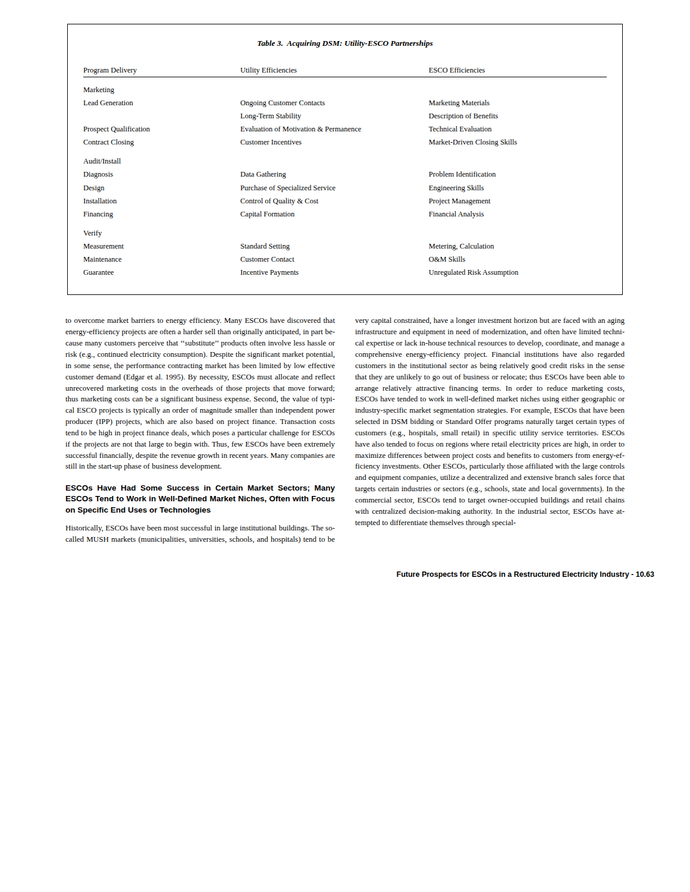Table 3. Acquiring DSM: Utility-ESCO Partnerships
| Program Delivery | Utility Efficiencies | ESCO Efficiencies |
| --- | --- | --- |
| Marketing | | |
| Lead Generation | Ongoing Customer Contacts | Marketing Materials |
| | Long-Term Stability | Description of Benefits |
| Prospect Qualification | Evaluation of Motivation & Permanence | Technical Evaluation |
| Contract Closing | Customer Incentives | Market-Driven Closing Skills |
| Audit/Install | | |
| Diagnosis | Data Gathering | Problem Identification |
| Design | Purchase of Specialized Service | Engineering Skills |
| Installation | Control of Quality & Cost | Project Management |
| Financing | Capital Formation | Financial Analysis |
| Verify | | |
| Measurement | Standard Setting | Metering, Calculation |
| Maintenance | Customer Contact | O&M Skills |
| Guarantee | Incentive Payments | Unregulated Risk Assumption |
to overcome market barriers to energy efficiency. Many ESCOs have discovered that energy-efficiency projects are often a harder sell than originally anticipated, in part because many customers perceive that ‘‘substitute’’ products often involve less hassle or risk (e.g., continued electricity consumption). Despite the significant market potential, in some sense, the performance contracting market has been limited by low effective customer demand (Edgar et al. 1995). By necessity, ESCOs must allocate and reflect unrecovered marketing costs in the overheads of those projects that move forward; thus marketing costs can be a significant business expense. Second, the value of typical ESCO projects is typically an order of magnitude smaller than independent power producer (IPP) projects, which are also based on project finance. Transaction costs tend to be high in project finance deals, which poses a particular challenge for ESCOs if the projects are not that large to begin with. Thus, few ESCOs have been extremely successful financially, despite the revenue growth in recent years. Many companies are still in the start-up phase of business development.
ESCOs Have Had Some Success in Certain Market Sectors; Many ESCOs Tend to Work in Well-Defined Market Niches, Often with Focus on Specific End Uses or Technologies
Historically, ESCOs have been most successful in large institutional buildings. The so-called MUSH markets (municipalities, universities, schools, and hospitals) tend to be very capital constrained, have a longer investment horizon but are faced with an aging infrastructure and equipment in need of modernization, and often have limited technical expertise or lack in-house technical resources to develop, coordinate, and manage a comprehensive energy-efficiency project. Financial institutions have also regarded customers in the institutional sector as being relatively good credit risks in the sense that they are unlikely to go out of business or relocate; thus ESCOs have been able to arrange relatively attractive financing terms. In order to reduce marketing costs, ESCOs have tended to work in well-defined market niches using either geographic or industry-specific market segmentation strategies. For example, ESCOs that have been selected in DSM bidding or Standard Offer programs naturally target certain types of customers (e.g., hospitals, small retail) in specific utility service territories. ESCOs have also tended to focus on regions where retail electricity prices are high, in order to maximize differences between project costs and benefits to customers from energy-efficiency investments. Other ESCOs, particularly those affiliated with the large controls and equipment companies, utilize a decentralized and extensive branch sales force that targets certain industries or sectors (e.g., schools, state and local governments). In the commercial sector, ESCOs tend to target owner-occupied buildings and retail chains with centralized decision-making authority. In the industrial sector, ESCOs have attempted to differentiate themselves through special-
Future Prospects for ESCOs in a Restructured Electricity Industry - 10.63